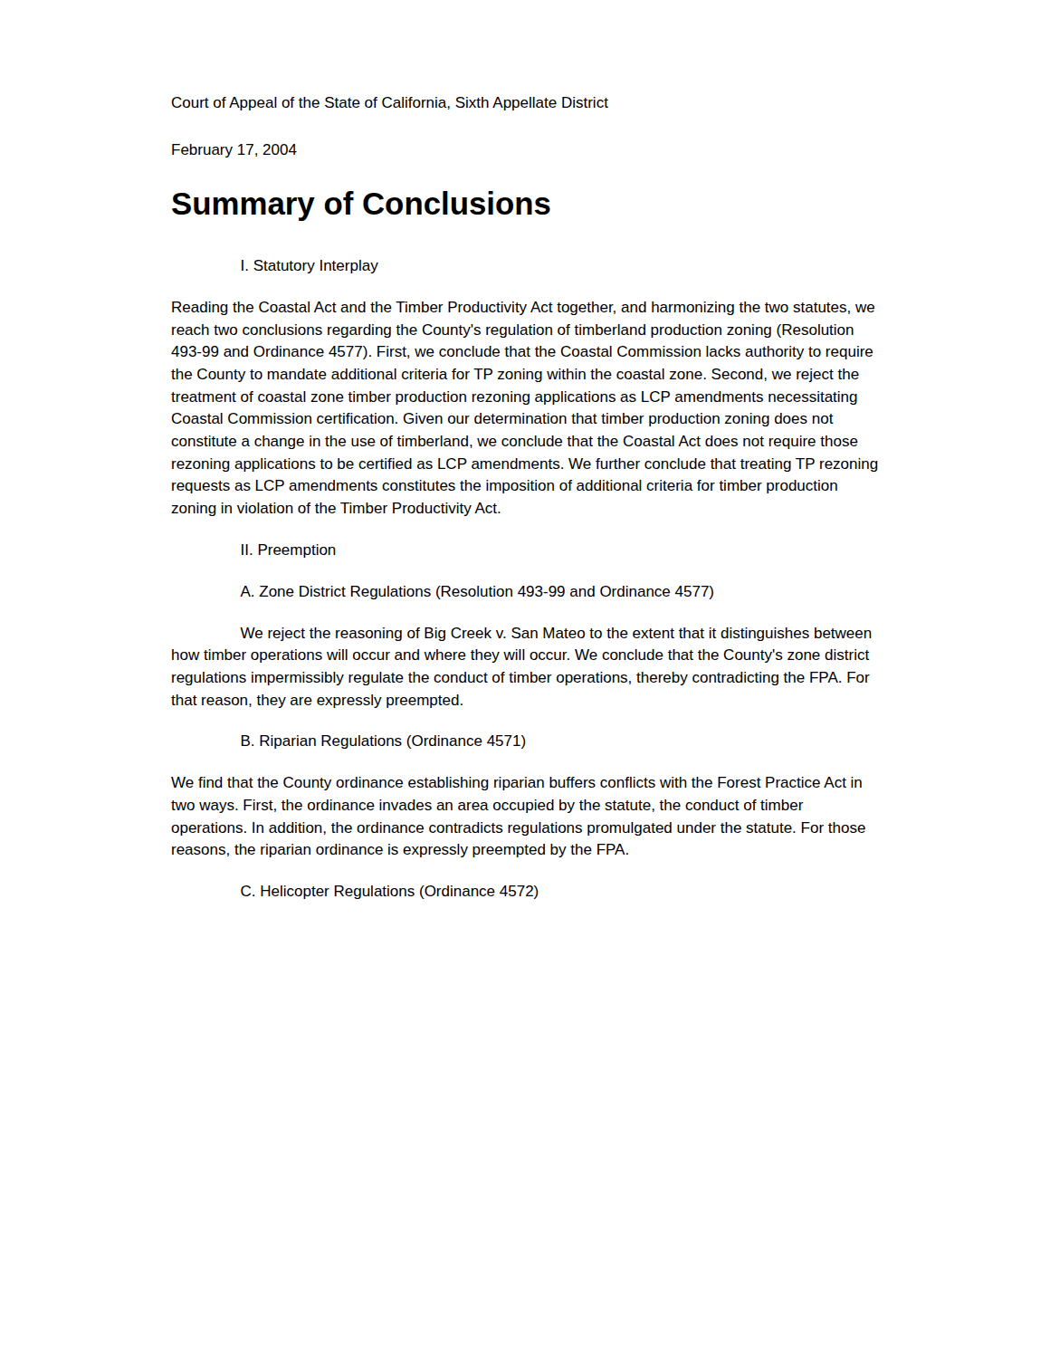Court of Appeal of the State of California, Sixth Appellate District
February 17, 2004
Summary of Conclusions
I. Statutory Interplay
Reading the Coastal Act and the Timber Productivity Act together, and harmonizing the two statutes, we reach two conclusions regarding the County's regulation of timberland production zoning (Resolution 493-99 and Ordinance 4577). First, we conclude that the Coastal Commission lacks authority to require the County to mandate additional criteria for TP zoning within the coastal zone. Second, we reject the treatment of coastal zone timber production rezoning applications as LCP amendments necessitating Coastal Commission certification. Given our determination that timber production zoning does not constitute a change in the use of timberland, we conclude that the Coastal Act does not require those rezoning applications to be certified as LCP amendments. We further conclude that treating TP rezoning requests as LCP amendments constitutes the imposition of additional criteria for timber production zoning in violation of the Timber Productivity Act.
II. Preemption
A. Zone District Regulations (Resolution 493-99 and Ordinance 4577)
We reject the reasoning of Big Creek v. San Mateo to the extent that it distinguishes between how timber operations will occur and where they will occur. We conclude that the County's zone district regulations impermissibly regulate the conduct of timber operations, thereby contradicting the FPA. For that reason, they are expressly preempted.
B. Riparian Regulations (Ordinance 4571)
We find that the County ordinance establishing riparian buffers conflicts with the Forest Practice Act in two ways. First, the ordinance invades an area occupied by the statute, the conduct of timber operations. In addition, the ordinance contradicts regulations promulgated under the statute. For those reasons, the riparian ordinance is expressly preempted by the FPA.
C. Helicopter Regulations (Ordinance 4572)